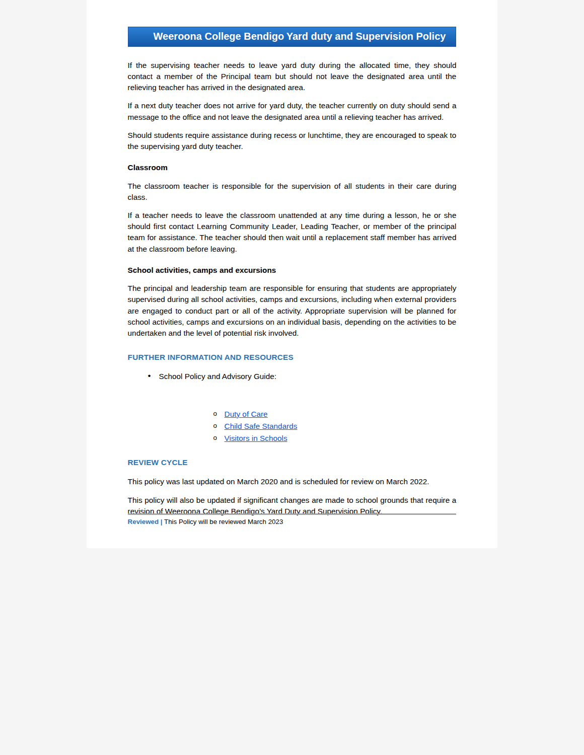Weeroona College Bendigo Yard duty and Supervision Policy
If the supervising teacher needs to leave yard duty during the allocated time, they should contact a member of the Principal team but should not leave the designated area until the relieving teacher has arrived in the designated area.
If a next duty teacher does not arrive for yard duty, the teacher currently on duty should send a message to the office and not leave the designated area until a relieving teacher has arrived.
Should students require assistance during recess or lunchtime, they are encouraged to speak to the supervising yard duty teacher.
Classroom
The classroom teacher is responsible for the supervision of all students in their care during class.
If a teacher needs to leave the classroom unattended at any time during a lesson, he or she should first contact Learning Community Leader, Leading Teacher, or member of the principal team for assistance. The teacher should then wait until a replacement staff member has arrived at the classroom before leaving.
School activities, camps and excursions
The principal and leadership team are responsible for ensuring that students are appropriately supervised during all school activities, camps and excursions, including when external providers are engaged to conduct part or all of the activity. Appropriate supervision will be planned for school activities, camps and excursions on an individual basis, depending on the activities to be undertaken and the level of potential risk involved.
FURTHER INFORMATION AND RESOURCES
School Policy and Advisory Guide:
Duty of Care
Child Safe Standards
Visitors in Schools
REVIEW CYCLE
This policy was last updated on March 2020 and is scheduled for review on March 2022.
This policy will also be updated if significant changes are made to school grounds that require a revision of Weeroona College Bendigo’s Yard Duty and Supervision Policy.
Reviewed | This Policy will be reviewed March 2023